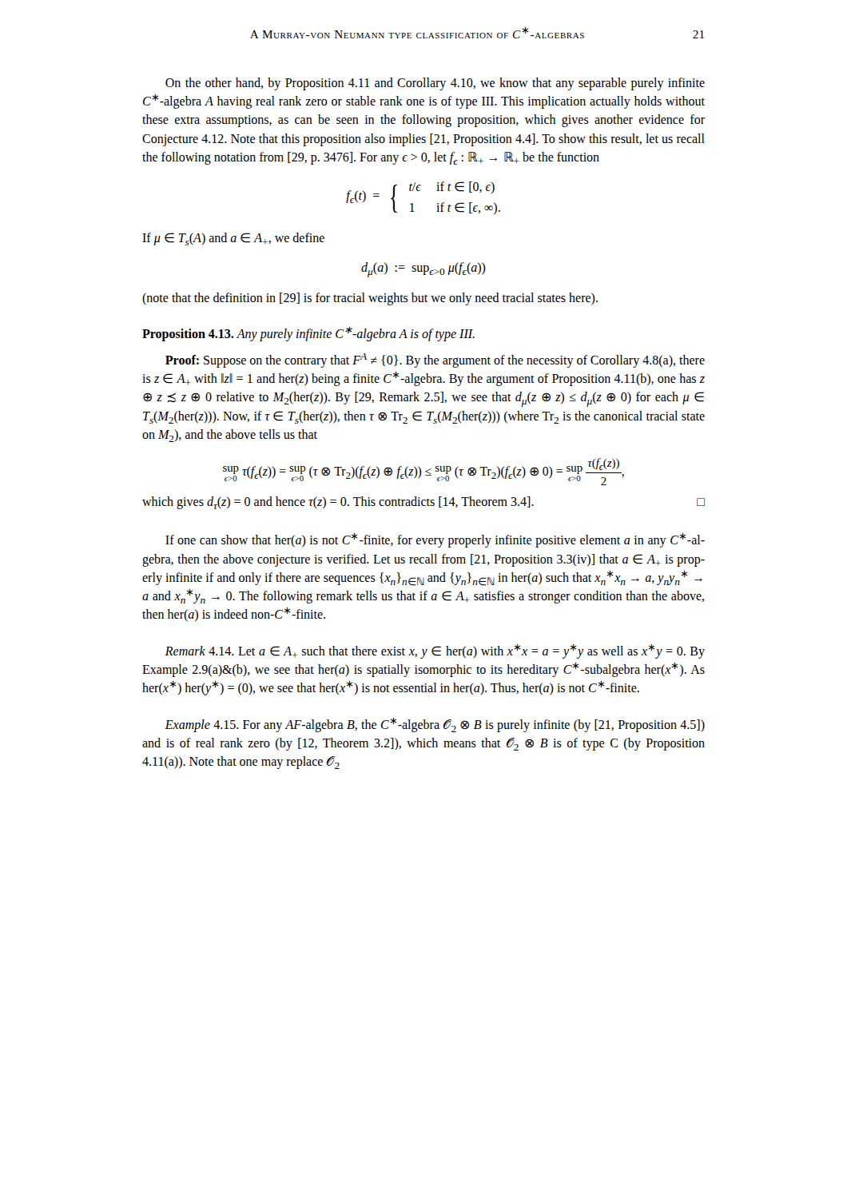A Murray-von Neumann type classification of C∗-algebras 21
On the other hand, by Proposition 4.11 and Corollary 4.10, we know that any separable purely infinite C∗-algebra A having real rank zero or stable rank one is of type III. This implication actually holds without these extra assumptions, as can be seen in the following proposition, which gives another evidence for Conjecture 4.12. Note that this proposition also implies [21, Proposition 4.4]. To show this result, let us recall the following notation from [29, p. 3476]. For any ϵ > 0, let fϵ : ℝ+ → ℝ+ be the function
fϵ(t) = { t/ϵ if t ∈ [0, ϵ) 1 if t ∈ [ϵ, ∞).
If μ ∈ Ts(A) and a ∈ A+, we define
dμ(a) := supϵ>0 μ(fϵ(a))
(note that the definition in [29] is for tracial weights but we only need tracial states here).
Proposition 4.13. Any purely infinite C∗-algebra A is of type III.
Proof: Suppose on the contrary that FA ≠ {0}. By the argument of the necessity of Corollary 4.8(a), there is z ∈ A+ with ‖z‖ = 1 and her(z) being a finite C∗-algebra. By the argument of Proposition 4.11(b), one has z ⊕ z ≾ z ⊕ 0 relative to M2(her(z)). By [29, Remark 2.5], we see that dμ(z ⊕ z) ≤ dμ(z ⊕ 0) for each μ ∈ Ts(M2(her(z))). Now, if τ ∈ Ts(her(z)), then τ ⊗ Tr2 ∈ Ts(M2(her(z))) (where Tr2 is the canonical tracial state on M2), and the above tells us that
sup ϵ>0 τ(fϵ(z)) = sup ϵ>0 (τ ⊗ Tr2)(fϵ(z) ⊕ fϵ(z)) ≤ sup ϵ>0 (τ ⊗ Tr2)(fϵ(z) ⊕ 0) = sup ϵ>0 τ(fϵ(z)) 2,
which gives dτ(z) = 0 and hence τ(z) = 0. This contradicts [14, Theorem 3.4]. □
If one can show that her(a) is not C∗-finite, for every properly infinite positive element a in any C∗-algebra, then the above conjecture is verified. Let us recall from [21, Proposition 3.3(iv)] that a ∈ A+ is properly infinite if and only if there are sequences {xn}n∈ℕ and {yn}n∈ℕ in her(a) such that xn∗xn → a, ynyn∗ → a and xn∗yn → 0. The following remark tells us that if a ∈ A+ satisfies a stronger condition than the above, then her(a) is indeed non-C∗-finite.
Remark 4.14. Let a ∈ A+ such that there exist x, y ∈ her(a) with x∗x = a = y∗y as well as x∗y = 0. By Example 2.9(a)&(b), we see that her(a) is spatially isomorphic to its hereditary C∗-subalgebra her(x∗). As her(x∗) her(y∗) = (0), we see that her(x∗) is not essential in her(a). Thus, her(a) is not C∗-finite.
Example 4.15. For any AF-algebra B, the C∗-algebra 𝒪2 ⊗ B is purely infinite (by [21, Proposition 4.5]) and is of real rank zero (by [12, Theorem 3.2]), which means that 𝒪2 ⊗ B is of type C (by Proposition 4.11(a)). Note that one may replace 𝒪2